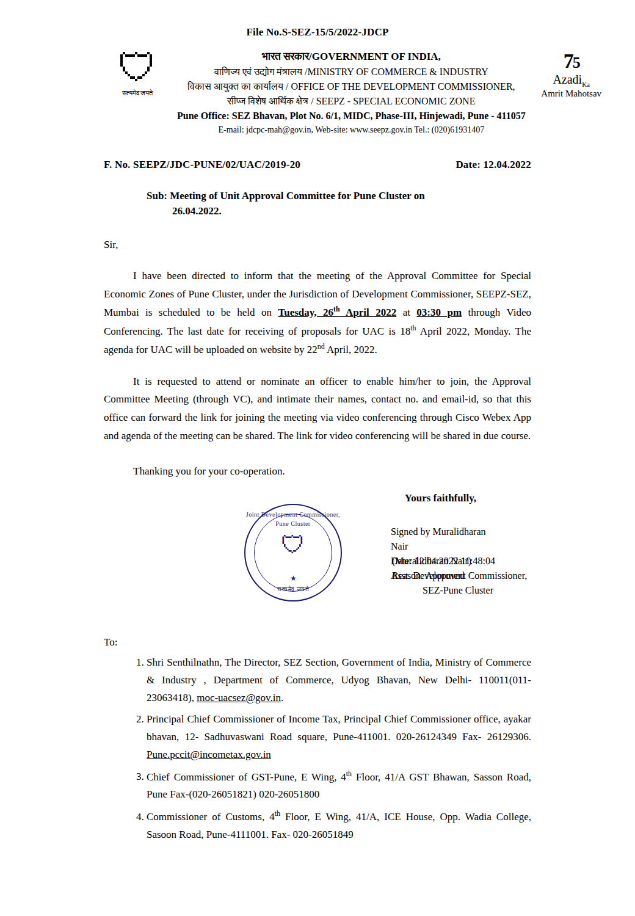File No.S-SEZ-15/5/2022-JDCP
🛡
सत्यमेव जयते
भारत सरकार/GOVERNMENT OF INDIA,
वाणिज्य एवं उद्योग मंत्रालय /MINISTRY OF COMMERCE & INDUSTRY
विकास आयुक्त का कार्यालय / OFFICE OF THE DEVELOPMENT COMMISSIONER,
सीप्ज विशेष आर्थिक क्षेत्र / SEEPZ - SPECIAL ECONOMIC ZONE
Pune Office: SEZ Bhavan, Plot No. 6/1, MIDC, Phase-III, Hinjewadi, Pune - 411057
E-mail: jdcpc-mah@gov.in, Web-site: www.seepz.gov.in Tel.: (020)61931407
75
AzadiKa
Amrit Mahotsav
F. No. SEEPZ/JDC-PUNE/02/UAC/2019-20
Date: 12.04.2022
Sub: Meeting of Unit Approval Committee for Pune Cluster on 26.04.2022.
Sir,
I have been directed to inform that the meeting of the Approval Committee for Special Economic Zones of Pune Cluster, under the Jurisdiction of Development Commissioner, SEEPZ-SEZ, Mumbai is scheduled to be held on Tuesday, 26th April 2022 at 03:30 pm through Video Conferencing. The last date for receiving of proposals for UAC is 18th April 2022, Monday. The agenda for UAC will be uploaded on website by 22nd April, 2022.
It is requested to attend or nominate an officer to enable him/her to join, the Approval Committee Meeting (through VC), and intimate their names, contact no. and email-id, so that this office can forward the link for joining the meeting via video conferencing through Cisco Webex App and agenda of the meeting can be shared. The link for video conferencing will be shared in due course.
Thanking you for your co-operation.
Yours faithfully,
Joint Development Commissioner, Pune Cluster
🛡
★
सत्यमेव जयते
Signed by Muralidharan
Nair
Date: 12.04.2022 11:48:04 (Muralidharan Nair)
Asst. Development Commissioner, Reason: Approved
SEZ-Pune Cluster
To:
Shri Senthilnathn, The Director, SEZ Section, Government of India, Ministry of Commerce & Industry , Department of Commerce, Udyog Bhavan, New Delhi- 110011(011-23063418), moc-uacsez@gov.in.
Principal Chief Commissioner of Income Tax, Principal Chief Commissioner office, ayakar bhavan, 12- Sadhuvaswani Road square, Pune-411001. 020-26124349 Fax- 26129306. Pune.pccit@incometax.gov.in
Chief Commissioner of GST-Pune, E Wing, 4th Floor, 41/A GST Bhawan, Sasson Road, Pune Fax-(020-26051821) 020-26051800
Commissioner of Customs, 4th Floor, E Wing, 41/A, ICE House, Opp. Wadia College, Sasoon Road, Pune-4111001. Fax- 020-26051849